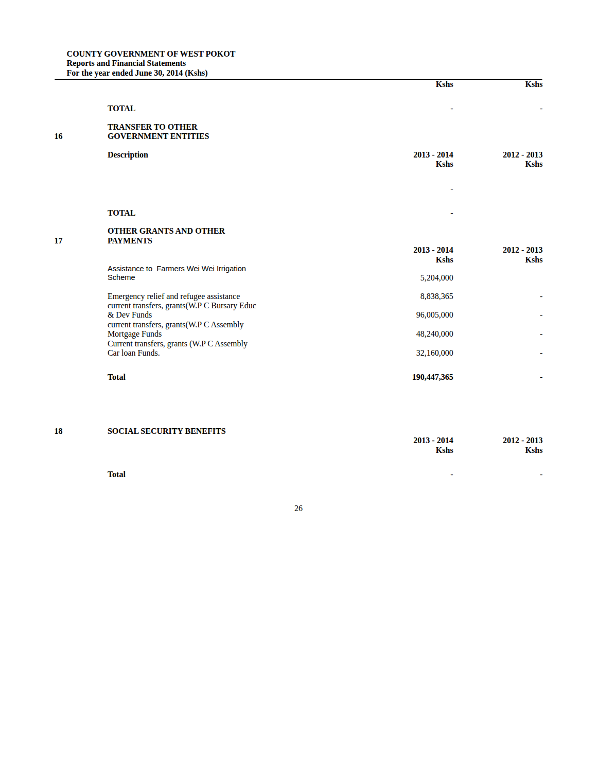COUNTY GOVERNMENT OF WEST POKOT
Reports and Financial Statements
For the year ended June 30, 2014 (Kshs)
| | | Kshs | Kshs |
| | TOTAL | - | - |
| | TRANSFER TO OTHER | | |
| 16 | GOVERNMENT ENTITIES | | |
| | Description | 2013 - 2014 | 2012 - 2013 |
| | | Kshs | Kshs |
| | | - | |
| | TOTAL | - | |
| | OTHER GRANTS AND OTHER | | |
| 17 | PAYMENTS | | |
| | | 2013 - 2014 | 2012 - 2013 |
| | | Kshs | Kshs |
| | Assistance to Farmers Wei Wei Irrigation | | |
| | Scheme | 5,204,000 | |
| | Emergency relief and refugee assistance | 8,838,365 | - |
| | current transfers, grants(W.P C Bursary Educ | | |
| | & Dev Funds | 96,005,000 | - |
| | current transfers, grants(W.P C Assembly | | |
| | Mortgage Funds | 48,240,000 | - |
| | Current transfers, grants (W.P C Assembly | | |
| | Car loan Funds. | 32,160,000 | - |
| | Total | 190,447,365 | - |
| 18 | SOCIAL SECURITY BENEFITS | | |
| | | 2013 - 2014 | 2012 - 2013 |
| | | Kshs | Kshs |
| | Total | - | - |
26